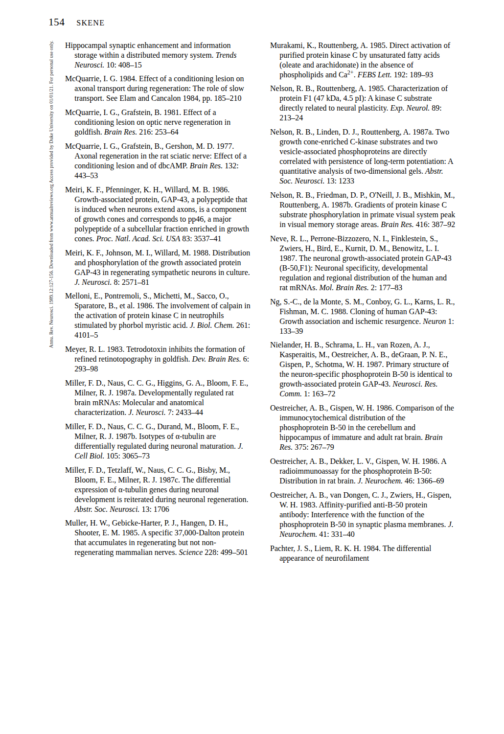154 SKENE
Annu. Rev. Neurosci. 1989.12:127-156. Downloaded from www.annualreviews.org Access provided by Duke University on 01/01/21. For personal use only.
Hippocampal synaptic enhancement and information storage within a distributed memory system. Trends Neurosci. 10: 408–15
McQuarrie, I. G. 1984. Effect of a conditioning lesion on axonal transport during regeneration: The role of slow transport. See Elam and Cancalon 1984, pp. 185–210
McQuarrie, I. G., Grafstein, B. 1981. Effect of a conditioning lesion on optic nerve regeneration in goldfish. Brain Res. 216: 253–64
McQuarrie, I. G., Grafstein, B., Gershon, M. D. 1977. Axonal regeneration in the rat sciatic nerve: Effect of a conditioning lesion and of dbcAMP. Brain Res. 132: 443–53
Meiri, K. F., Pfenninger, K. H., Willard, M. B. 1986. Growth-associated protein, GAP-43, a polypeptide that is induced when neurons extend axons, is a component of growth cones and corresponds to pp46, a major polypeptide of a subcellular fraction enriched in growth cones. Proc. Natl. Acad. Sci. USA 83: 3537–41
Meiri, K. F., Johnson, M. I., Willard, M. 1988. Distribution and phosphorylation of the growth associated protein GAP-43 in regenerating sympathetic neurons in culture. J. Neurosci. 8: 2571–81
Melloni, E., Pontremoli, S., Michetti, M., Sacco, O., Sparatore, B., et al. 1986. The involvement of calpain in the activation of protein kinase C in neutrophils stimulated by phorbol myristic acid. J. Biol. Chem. 261: 4101–5
Meyer, R. L. 1983. Tetrodotoxin inhibits the formation of refined retinotopography in goldfish. Dev. Brain Res. 6: 293–98
Miller, F. D., Naus, C. C. G., Higgins, G. A., Bloom, F. E., Milner, R. J. 1987a. Developmentally regulated rat brain mRNAs: Molecular and anatomical characterization. J. Neurosci. 7: 2433–44
Miller, F. D., Naus, C. C. G., Durand, M., Bloom, F. E., Milner, R. J. 1987b. Isotypes of α-tubulin are differentially regulated during neuronal maturation. J. Cell Biol. 105: 3065–73
Miller, F. D., Tetzlaff, W., Naus, C. C. G., Bisby, M., Bloom, F. E., Milner, R. J. 1987c. The differential expression of α-tubulin genes during neuronal development is reiterated during neuronal regeneration. Abstr. Soc. Neurosci. 13: 1706
Muller, H. W., Gebicke-Harter, P. J., Hangen, D. H., Shooter, E. M. 1985. A specific 37,000-Dalton protein that accumulates in regenerating but not non-regenerating mammalian nerves. Science 228: 499–501
Murakami, K., Routtenberg, A. 1985. Direct activation of purified protein kinase C by unsaturated fatty acids (oleate and arachidonate) in the absence of phospholipids and Ca2+. FEBS Lett. 192: 189–93
Nelson, R. B., Routtenberg, A. 1985. Characterization of protein F1 (47 kDa, 4.5 pI): A kinase C substrate directly related to neural plasticity. Exp. Neurol. 89: 213–24
Nelson, R. B., Linden, D. J., Routtenberg, A. 1987a. Two growth cone-enriched C-kinase substrates and two vesicle-associated phosphoproteins are directly correlated with persistence of long-term potentiation: A quantitative analysis of two-dimensional gels. Abstr. Soc. Neurosci. 13: 1233
Nelson, R. B., Friedman, D. P., O'Neill, J. B., Mishkin, M., Routtenberg, A. 1987b. Gradients of protein kinase C substrate phosphorylation in primate visual system peak in visual memory storage areas. Brain Res. 416: 387–92
Neve, R. L., Perrone-Bizzozero, N. I., Finklestein, S., Zwiers, H., Bird, E., Kurnit, D. M., Benowitz, L. I. 1987. The neuronal growth-associated protein GAP-43 (B-50,F1): Neuronal specificity, developmental regulation and regional distribution of the human and rat mRNAs. Mol. Brain Res. 2: 177–83
Ng, S.-C., de la Monte, S. M., Conboy, G. L., Karns, L. R., Fishman, M. C. 1988. Cloning of human GAP-43: Growth association and ischemic resurgence. Neuron 1: 133–39
Nielander, H. B., Schrama, L. H., van Rozen, A. J., Kasperaitis, M., Oestreicher, A. B., deGraan, P. N. E., Gispen, P., Schotma, W. H. 1987. Primary structure of the neuron-specific phosphoprotein B-50 is identical to growth-associated protein GAP-43. Neurosci. Res. Comm. 1: 163–72
Oestreicher, A. B., Gispen, W. H. 1986. Comparison of the immunocytochemical distribution of the phosphoprotein B-50 in the cerebellum and hippocampus of immature and adult rat brain. Brain Res. 375: 267–79
Oestreicher, A. B., Dekker, L. V., Gispen, W. H. 1986. A radioimmunoassay for the phosphoprotein B-50: Distribution in rat brain. J. Neurochem. 46: 1366–69
Oestreicher, A. B., van Dongen, C. J., Zwiers, H., Gispen, W. H. 1983. Affinity-purified anti-B-50 protein antibody: Interference with the function of the phosphoprotein B-50 in synaptic plasma membranes. J. Neurochem. 41: 331–40
Pachter, J. S., Liem, R. K. H. 1984. The differential appearance of neurofilament